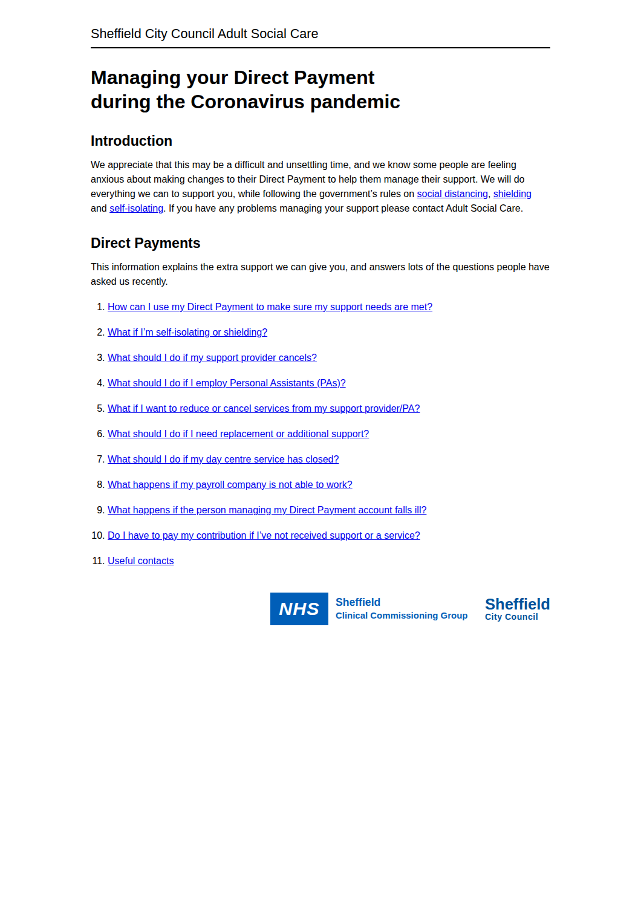Sheffield City Council Adult Social Care
Managing your Direct Payment
during the Coronavirus pandemic
Introduction
We appreciate that this may be a difficult and unsettling time, and we know some people are feeling anxious about making changes to their Direct Payment to help them manage their support. We will do everything we can to support you, while following the government’s rules on social distancing, shielding and self-isolating. If you have any problems managing your support please contact Adult Social Care.
Direct Payments
This information explains the extra support we can give you, and answers lots of the questions people have asked us recently.
How can I use my Direct Payment to make sure my support needs are met?
What if I’m self-isolating or shielding?
What should I do if my support provider cancels?
What should I do if I employ Personal Assistants (PAs)?
What if I want to reduce or cancel services from my support provider/PA?
What should I do if I need replacement or additional support?
What should I do if my day centre service has closed?
What happens if my payroll company is not able to work?
What happens if the person managing my Direct Payment account falls ill?
Do I have to pay my contribution if I’ve not received support or a service?
Useful contacts
NHS Sheffield
Clinical Commissioning Group SheffieldCity Council